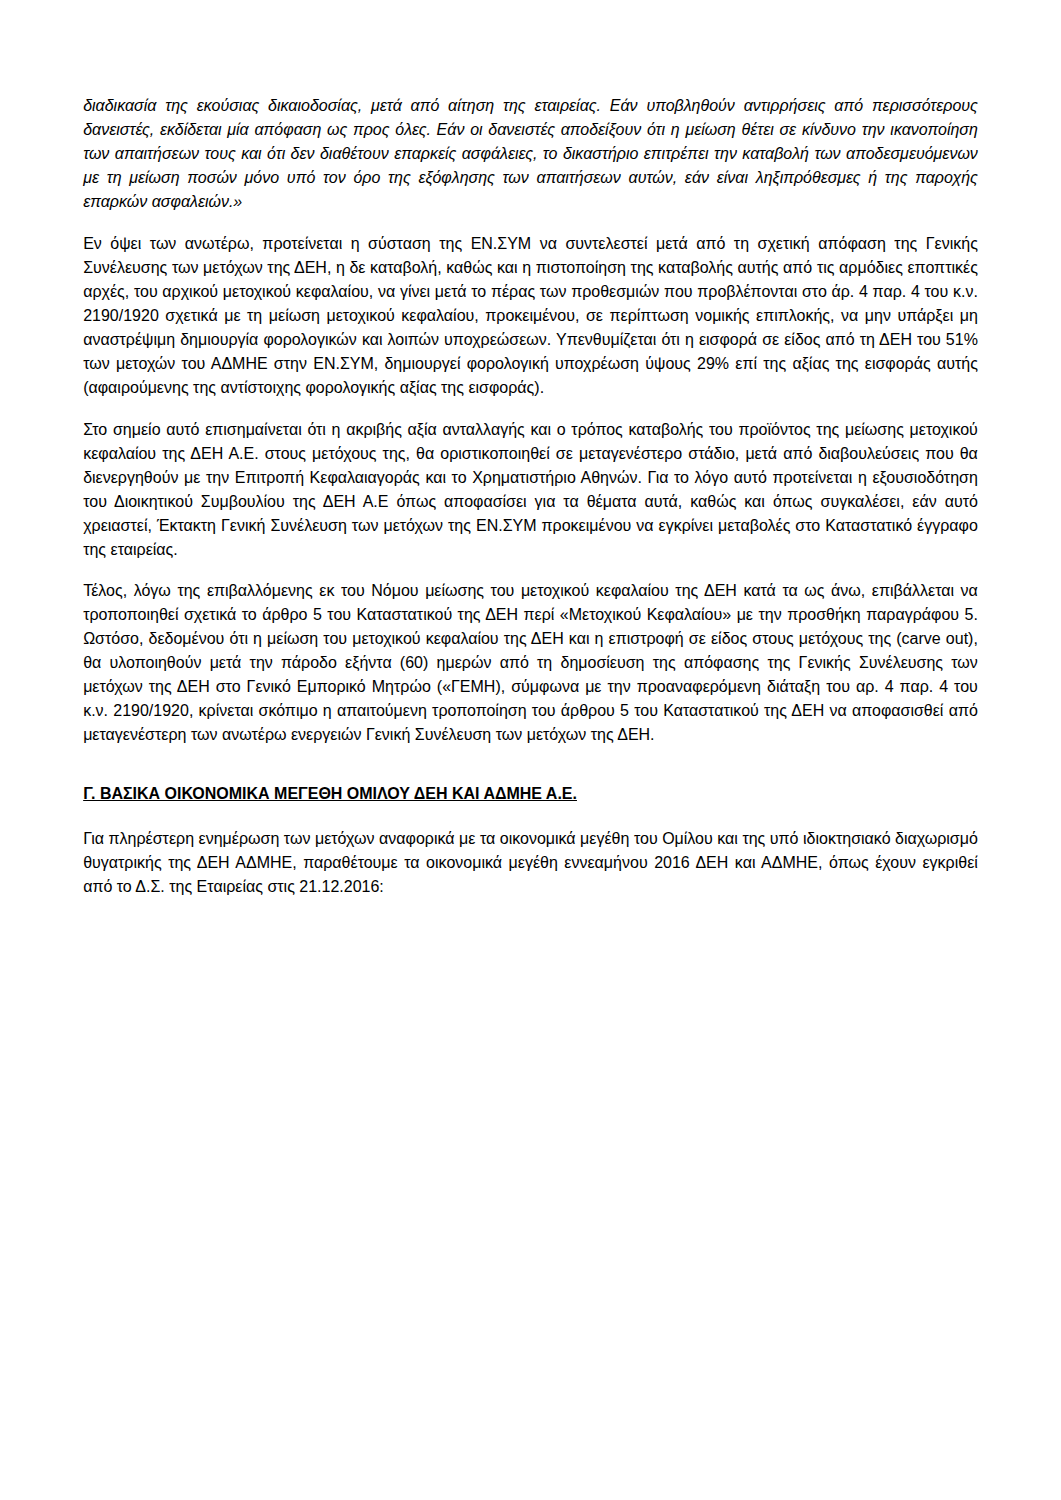διαδικασία της εκούσιας δικαιοδοσίας, μετά από αίτηση της εταιρείας. Εάν υποβληθούν αντιρρήσεις από περισσότερους δανειστές, εκδίδεται μία απόφαση ως προς όλες. Εάν οι δανειστές αποδείξουν ότι η μείωση θέτει σε κίνδυνο την ικανοποίηση των απαιτήσεων τους και ότι δεν διαθέτουν επαρκείς ασφάλειες, το δικαστήριο επιτρέπει την καταβολή των αποδεσμευόμενων με τη μείωση ποσών μόνο υπό τον όρο της εξόφλησης των απαιτήσεων αυτών, εάν είναι ληξιπρόθεσμες ή της παροχής επαρκών ασφαλειών.»
Εν όψει των ανωτέρω, προτείνεται η σύσταση της ΕΝ.ΣΥΜ να συντελεστεί μετά από τη σχετική απόφαση της Γενικής Συνέλευσης των μετόχων της ΔΕΗ, η δε καταβολή, καθώς και η πιστοποίηση της καταβολής αυτής από τις αρμόδιες εποπτικές αρχές, του αρχικού μετοχικού κεφαλαίου, να γίνει μετά το πέρας των προθεσμιών που προβλέπονται στο άρ. 4 παρ. 4 του κ.ν. 2190/1920 σχετικά με τη μείωση μετοχικού κεφαλαίου, προκειμένου, σε περίπτωση νομικής επιπλοκής, να μην υπάρξει μη αναστρέψιμη δημιουργία φορολογικών και λοιπών υποχρεώσεων. Υπενθυμίζεται ότι η εισφορά σε είδος από τη ΔΕΗ του 51% των μετοχών του ΑΔΜΗΕ στην ΕΝ.ΣΥΜ, δημιουργεί φορολογική υποχρέωση ύψους 29% επί της αξίας της εισφοράς αυτής (αφαιρούμενης της αντίστοιχης φορολογικής αξίας της εισφοράς).
Στο σημείο αυτό επισημαίνεται ότι η ακριβής αξία ανταλλαγής και ο τρόπος καταβολής του προϊόντος της μείωσης μετοχικού κεφαλαίου της ΔΕΗ Α.Ε. στους μετόχους της, θα οριστικοποιηθεί σε μεταγενέστερο στάδιο, μετά από διαβουλεύσεις που θα διενεργηθούν με την Επιτροπή Κεφαλαιαγοράς και το Χρηματιστήριο Αθηνών. Για το λόγο αυτό προτείνεται η εξουσιοδότηση του Διοικητικού Συμβουλίου της ΔΕΗ Α.Ε όπως αποφασίσει για τα θέματα αυτά, καθώς και όπως συγκαλέσει, εάν αυτό χρειαστεί, Έκτακτη Γενική Συνέλευση των μετόχων της ΕΝ.ΣΥΜ προκειμένου να εγκρίνει μεταβολές στο Καταστατικό έγγραφο της εταιρείας.
Τέλος, λόγω της επιβαλλόμενης εκ του Νόμου μείωσης του μετοχικού κεφαλαίου της ΔΕΗ κατά τα ως άνω, επιβάλλεται να τροποποιηθεί σχετικά το άρθρο 5 του Καταστατικού της ΔΕΗ περί «Μετοχικού Κεφαλαίου» με την προσθήκη παραγράφου 5. Ωστόσο, δεδομένου ότι η μείωση του μετοχικού κεφαλαίου της ΔΕΗ και η επιστροφή σε είδος στους μετόχους της (carve out), θα υλοποιηθούν μετά την πάροδο εξήντα (60) ημερών από τη δημοσίευση της απόφασης της Γενικής Συνέλευσης των μετόχων της ΔΕΗ στο Γενικό Εμπορικό Μητρώο («ΓΕΜΗ), σύμφωνα με την προαναφερόμενη διάταξη του αρ. 4 παρ. 4 του κ.ν. 2190/1920, κρίνεται σκόπιμο η απαιτούμενη τροποποίηση του άρθρου 5 του Καταστατικού της ΔΕΗ να αποφασισθεί από μεταγενέστερη των ανωτέρω ενεργειών Γενική Συνέλευση των μετόχων της ΔΕΗ.
Γ. ΒΑΣΙΚΑ ΟΙΚΟΝΟΜΙΚΑ ΜΕΓΕΘΗ ΟΜΙΛΟΥ ΔΕΗ ΚΑΙ ΑΔΜΗΕ Α.Ε.
Για πληρέστερη ενημέρωση των μετόχων αναφορικά με τα οικονομικά μεγέθη του Ομίλου και της υπό ιδιοκτησιακό διαχωρισμό θυγατρικής της ΔΕΗ ΑΔΜΗΕ, παραθέτουμε τα οικονομικά μεγέθη εννεαμήνου 2016 ΔΕΗ και ΑΔΜΗΕ, όπως έχουν εγκριθεί από το Δ.Σ. της Εταιρείας στις 21.12.2016: